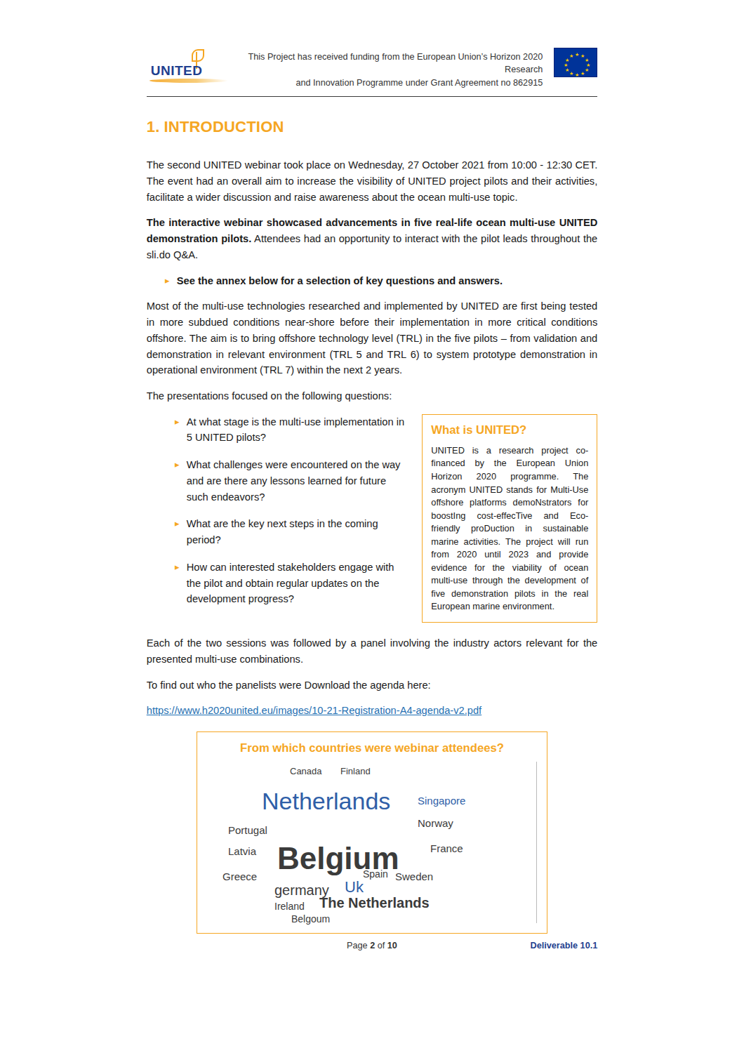UNITE D
This Project has received funding from the European Union’s Horizon 2020 Research
and Innovation Programme under Grant Agreement no 862915
★ ★ ★ ★ ★ ★ ★ ★ ★ ★ ★ ★
1. INTRODUCTION
The second UNITED webinar took place on Wednesday, 27 October 2021 from 10:00 - 12:30 CET. The event had an overall aim to increase the visibility of UNITED project pilots and their activities, facilitate a wider discussion and raise awareness about the ocean multi-use topic.
The interactive webinar showcased advancements in five real-life ocean multi-use UNITED demonstration pilots. Attendees had an opportunity to interact with the pilot leads throughout the sli.do Q&A.
▸ See the annex below for a selection of key questions and answers.
Most of the multi-use technologies researched and implemented by UNITED are first being tested in more subdued conditions near-shore before their implementation in more critical conditions offshore. The aim is to bring offshore technology level (TRL) in the five pilots – from validation and demonstration in relevant environment (TRL 5 and TRL 6) to system prototype demonstration in operational environment (TRL 7) within the next 2 years.
The presentations focused on the following questions:
▸ At what stage is the multi-use implementation in 5 UNITED pilots?
▸ What challenges were encountered on the way and are there any lessons learned for future such endeavors?
▸ What are the key next steps in the coming period?
▸ How can interested stakeholders engage with the pilot and obtain regular updates on the development progress?
What is UNITED?
UNITED is a research project co-financed by the European Union Horizon 2020 programme. The acronym UNITED stands for Multi-Use offshore platforms demoNstrators for boostIng cost-effecTive and Eco-friendly proDuction in sustainable marine activities. The project will run from 2020 until 2023 and provide evidence for the viability of ocean multi-use through the development of five demonstration pilots in the real European marine environment.
Each of the two sessions was followed by a panel involving the industry actors relevant for the presented multi-use combinations.
To find out who the panelists were Download the agenda here:
https://www.h2020united.eu/images/10-21-Registration-A4-agenda-v2.pdf
From which countries were webinar attendees?
Canada Finland Netherlands Singapore Portugal Norway Belgium Latvia France Greece Spain Sweden germany Uk Ireland The Netherlands Belgoum
Page 2 of 10 Deliverable 10.1